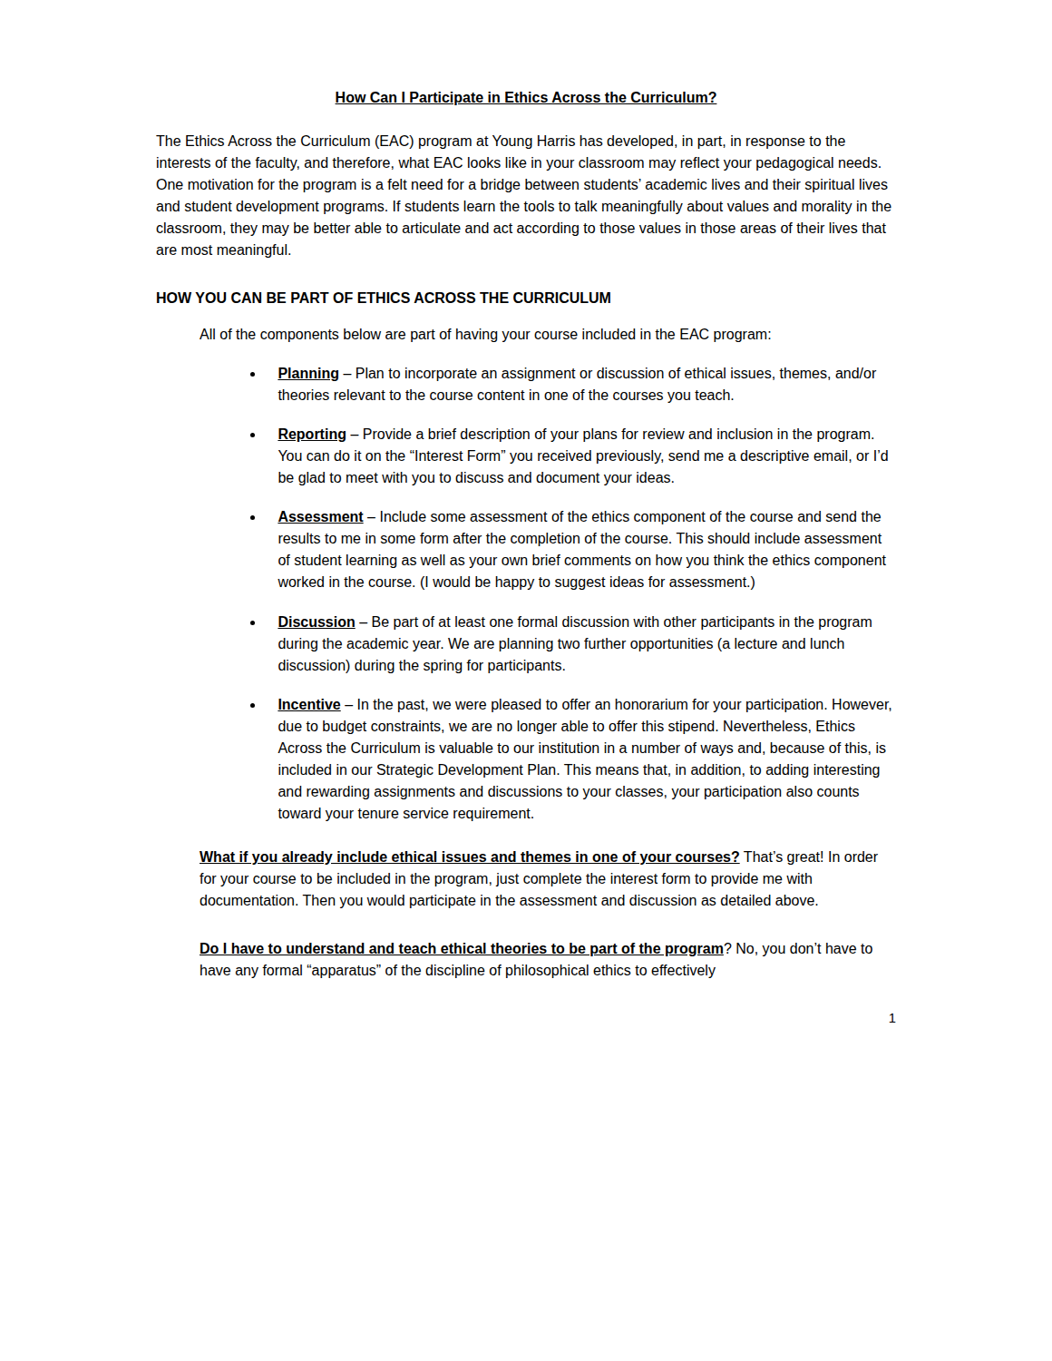How Can I Participate in Ethics Across the Curriculum?
The Ethics Across the Curriculum (EAC) program at Young Harris has developed, in part, in response to the interests of the faculty, and therefore, what EAC looks like in your classroom may reflect your pedagogical needs. One motivation for the program is a felt need for a bridge between students’ academic lives and their spiritual lives and student development programs. If students learn the tools to talk meaningfully about values and morality in the classroom, they may be better able to articulate and act according to those values in those areas of their lives that are most meaningful.
HOW YOU CAN BE PART OF ETHICS ACROSS THE CURRICULUM
All of the components below are part of having your course included in the EAC program:
Planning – Plan to incorporate an assignment or discussion of ethical issues, themes, and/or theories relevant to the course content in one of the courses you teach.
Reporting – Provide a brief description of your plans for review and inclusion in the program. You can do it on the “Interest Form” you received previously, send me a descriptive email, or I’d be glad to meet with you to discuss and document your ideas.
Assessment – Include some assessment of the ethics component of the course and send the results to me in some form after the completion of the course. This should include assessment of student learning as well as your own brief comments on how you think the ethics component worked in the course. (I would be happy to suggest ideas for assessment.)
Discussion – Be part of at least one formal discussion with other participants in the program during the academic year. We are planning two further opportunities (a lecture and lunch discussion) during the spring for participants.
Incentive – In the past, we were pleased to offer an honorarium for your participation. However, due to budget constraints, we are no longer able to offer this stipend. Nevertheless, Ethics Across the Curriculum is valuable to our institution in a number of ways and, because of this, is included in our Strategic Development Plan. This means that, in addition, to adding interesting and rewarding assignments and discussions to your classes, your participation also counts toward your tenure service requirement.
What if you already include ethical issues and themes in one of your courses? That’s great! In order for your course to be included in the program, just complete the interest form to provide me with documentation. Then you would participate in the assessment and discussion as detailed above.
Do I have to understand and teach ethical theories to be part of the program? No, you don’t have to have any formal “apparatus” of the discipline of philosophical ethics to effectively
1